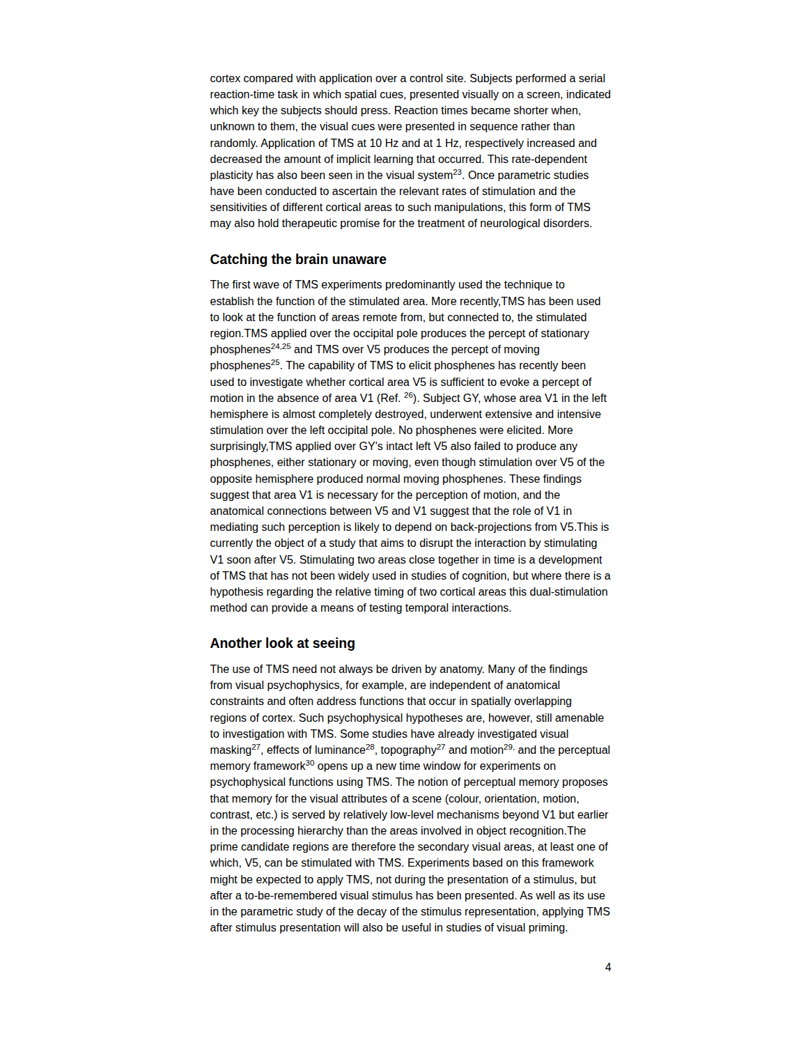cortex compared with application over a control site. Subjects performed a serial reaction-time task in which spatial cues, presented visually on a screen, indicated which key the subjects should press. Reaction times became shorter when, unknown to them, the visual cues were presented in sequence rather than randomly. Application of TMS at 10 Hz and at 1 Hz, respectively increased and decreased the amount of implicit learning that occurred. This rate-dependent plasticity has also been seen in the visual system23. Once parametric studies have been conducted to ascertain the relevant rates of stimulation and the sensitivities of different cortical areas to such manipulations, this form of TMS may also hold therapeutic promise for the treatment of neurological disorders.
Catching the brain unaware
The first wave of TMS experiments predominantly used the technique to establish the function of the stimulated area. More recently,TMS has been used to look at the function of areas remote from, but connected to, the stimulated region.TMS applied over the occipital pole produces the percept of stationary phosphenes24,25 and TMS over V5 produces the percept of moving phosphenes25. The capability of TMS to elicit phosphenes has recently been used to investigate whether cortical area V5 is sufficient to evoke a percept of motion in the absence of area V1 (Ref. 26). Subject GY, whose area V1 in the left hemisphere is almost completely destroyed, underwent extensive and intensive stimulation over the left occipital pole. No phosphenes were elicited. More surprisingly,TMS applied over GY's intact left V5 also failed to produce any phosphenes, either stationary or moving, even though stimulation over V5 of the opposite hemisphere produced normal moving phosphenes. These findings suggest that area V1 is necessary for the perception of motion, and the anatomical connections between V5 and V1 suggest that the role of V1 in mediating such perception is likely to depend on back-projections from V5.This is currently the object of a study that aims to disrupt the interaction by stimulating V1 soon after V5. Stimulating two areas close together in time is a development of TMS that has not been widely used in studies of cognition, but where there is a hypothesis regarding the relative timing of two cortical areas this dual-stimulation method can provide a means of testing temporal interactions.
Another look at seeing
The use of TMS need not always be driven by anatomy. Many of the findings from visual psychophysics, for example, are independent of anatomical constraints and often address functions that occur in spatially overlapping regions of cortex. Such psychophysical hypotheses are, however, still amenable to investigation with TMS. Some studies have already investigated visual masking27, effects of luminance28, topography27 and motion29, and the perceptual memory framework30 opens up a new time window for experiments on psychophysical functions using TMS. The notion of perceptual memory proposes that memory for the visual attributes of a scene (colour, orientation, motion, contrast, etc.) is served by relatively low-level mechanisms beyond V1 but earlier in the processing hierarchy than the areas involved in object recognition.The prime candidate regions are therefore the secondary visual areas, at least one of which, V5, can be stimulated with TMS. Experiments based on this framework might be expected to apply TMS, not during the presentation of a stimulus, but after a to-be-remembered visual stimulus has been presented. As well as its use in the parametric study of the decay of the stimulus representation, applying TMS after stimulus presentation will also be useful in studies of visual priming.
4